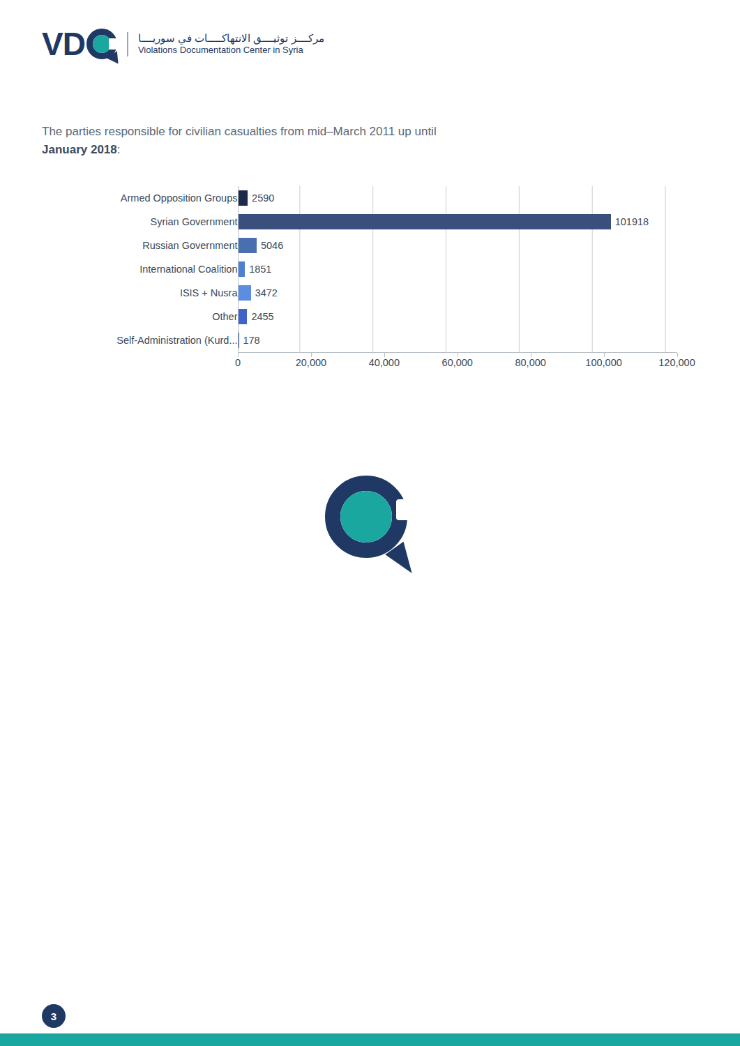VD
مركــــز توثيــــق الانتهاكـــــات في سوريــــا Violations Documentation Center in Syria
The parties responsible for civilian casualties from mid–March 2011 up until
January 2018:
| Armed Opposition Groups | 2590 |
| Syrian Government | 101918 |
| Russian Government | 5046 |
| International Coalition | 1851 |
| ISIS + Nusra | 3472 |
| Other | 2455 |
| Self-Administration (Kurd... | 178 |
| | 0 20,000 40,000 60,000 80,000 100,000 120,000 |
3